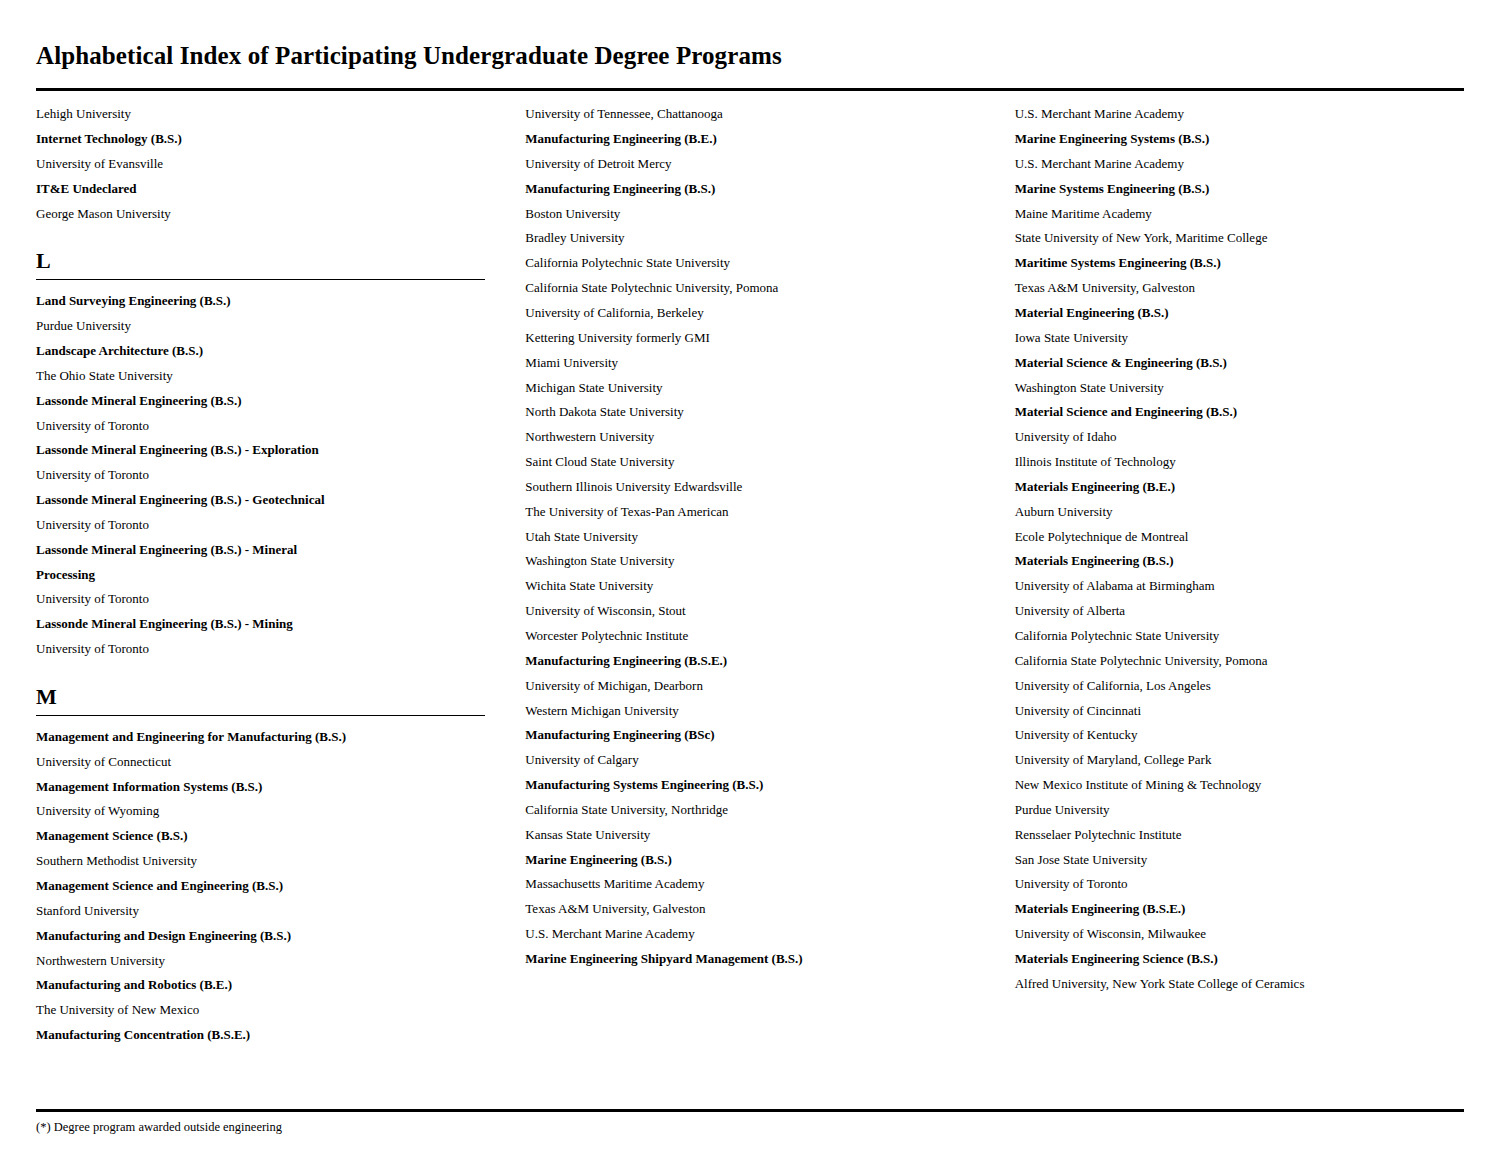Alphabetical Index of Participating Undergraduate Degree Programs
Lehigh University
Internet Technology (B.S.)
University of Evansville
IT&E Undeclared
George Mason University
L
Land Surveying Engineering (B.S.)
Purdue University
Landscape Architecture (B.S.)
The Ohio State University
Lassonde Mineral Engineering (B.S.)
University of Toronto
Lassonde Mineral Engineering (B.S.) - Exploration
University of Toronto
Lassonde Mineral Engineering (B.S.) - Geotechnical
University of Toronto
Lassonde Mineral Engineering (B.S.) - Mineral
Processing
University of Toronto
Lassonde Mineral Engineering (B.S.) - Mining
University of Toronto
M
Management and Engineering for Manufacturing (B.S.)
University of Connecticut
Management Information Systems (B.S.)
University of Wyoming
Management Science (B.S.)
Southern Methodist University
Management Science and Engineering (B.S.)
Stanford University
Manufacturing and Design Engineering (B.S.)
Northwestern University
Manufacturing and Robotics (B.E.)
The University of New Mexico
Manufacturing Concentration (B.S.E.)
University of Tennessee, Chattanooga
Manufacturing Engineering (B.E.)
University of Detroit Mercy
Manufacturing Engineering (B.S.)
Boston University
Bradley University
California Polytechnic State University
California State Polytechnic University, Pomona
University of California, Berkeley
Kettering University formerly GMI
Miami University
Michigan State University
North Dakota State University
Northwestern University
Saint Cloud State University
Southern Illinois University Edwardsville
The University of Texas-Pan American
Utah State University
Washington State University
Wichita State University
University of Wisconsin, Stout
Worcester Polytechnic Institute
Manufacturing Engineering (B.S.E.)
University of Michigan, Dearborn
Western Michigan University
Manufacturing Engineering (BSc)
University of Calgary
Manufacturing Systems Engineering (B.S.)
California State University, Northridge
Kansas State University
Marine Engineering (B.S.)
Massachusetts Maritime Academy
Texas A&M University, Galveston
U.S. Merchant Marine Academy
Marine Engineering Shipyard Management (B.S.)
U.S. Merchant Marine Academy
Marine Engineering Systems (B.S.)
U.S. Merchant Marine Academy
Marine Systems Engineering (B.S.)
Maine Maritime Academy
State University of New York, Maritime College
Maritime Systems Engineering (B.S.)
Texas A&M University, Galveston
Material Engineering (B.S.)
Iowa State University
Material Science & Engineering (B.S.)
Washington State University
Material Science and Engineering (B.S.)
University of Idaho
Illinois Institute of Technology
Materials Engineering (B.E.)
Auburn University
Ecole Polytechnique de Montreal
Materials Engineering (B.S.)
University of Alabama at Birmingham
University of Alberta
California Polytechnic State University
California State Polytechnic University, Pomona
University of California, Los Angeles
University of Cincinnati
University of Kentucky
University of Maryland, College Park
New Mexico Institute of Mining & Technology
Purdue University
Rensselaer Polytechnic Institute
San Jose State University
University of Toronto
Materials Engineering (B.S.E.)
University of Wisconsin, Milwaukee
Materials Engineering Science (B.S.)
Alfred University, New York State College of Ceramics
(*) Degree program awarded outside engineering